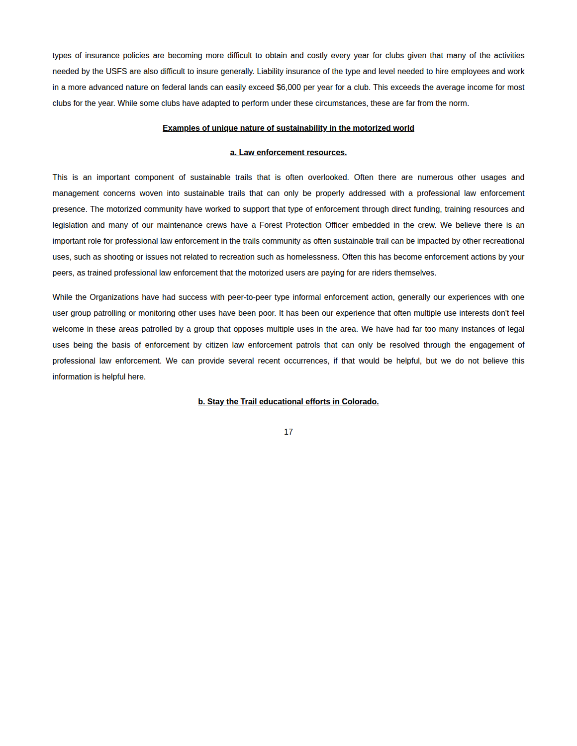types of insurance policies are becoming more difficult to obtain and costly every year for clubs given that many of the activities needed by the USFS are also difficult to insure generally. Liability insurance of the type and level needed to hire employees and work in a more advanced nature on federal lands can easily exceed $6,000 per year for a club. This exceeds the average income for most clubs for the year. While some clubs have adapted to perform under these circumstances, these are far from the norm.
Examples of unique nature of sustainability in the motorized world
a. Law enforcement resources.
This is an important component of sustainable trails that is often overlooked. Often there are numerous other usages and management concerns woven into sustainable trails that can only be properly addressed with a professional law enforcement presence. The motorized community have worked to support that type of enforcement through direct funding, training resources and legislation and many of our maintenance crews have a Forest Protection Officer embedded in the crew. We believe there is an important role for professional law enforcement in the trails community as often sustainable trail can be impacted by other recreational uses, such as shooting or issues not related to recreation such as homelessness. Often this has become enforcement actions by your peers, as trained professional law enforcement that the motorized users are paying for are riders themselves.
While the Organizations have had success with peer-to-peer type informal enforcement action, generally our experiences with one user group patrolling or monitoring other uses have been poor. It has been our experience that often multiple use interests don't feel welcome in these areas patrolled by a group that opposes multiple uses in the area. We have had far too many instances of legal uses being the basis of enforcement by citizen law enforcement patrols that can only be resolved through the engagement of professional law enforcement. We can provide several recent occurrences, if that would be helpful, but we do not believe this information is helpful here.
b. Stay the Trail educational efforts in Colorado.
17